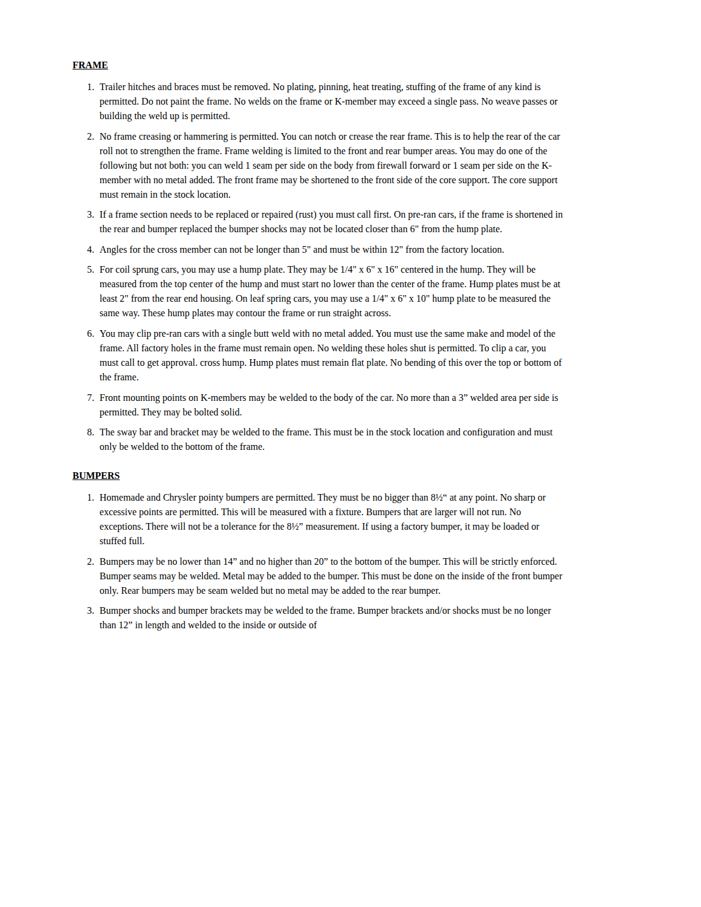FRAME
Trailer hitches and braces must be removed. No plating, pinning, heat treating, stuffing of the frame of any kind is permitted. Do not paint the frame. No welds on the frame or K-member may exceed a single pass. No weave passes or building the weld up is permitted.
No frame creasing or hammering is permitted. You can notch or crease the rear frame. This is to help the rear of the car roll not to strengthen the frame. Frame welding is limited to the front and rear bumper areas. You may do one of the following but not both: you can weld 1 seam per side on the body from firewall forward or 1 seam per side on the K-member with no metal added. The front frame may be shortened to the front side of the core support. The core support must remain in the stock location.
If a frame section needs to be replaced or repaired (rust) you must call first. On pre-ran cars, if the frame is shortened in the rear and bumper replaced the bumper shocks may not be located closer than 6" from the hump plate.
Angles for the cross member can not be longer than 5" and must be within 12" from the factory location.
For coil sprung cars, you may use a hump plate. They may be 1/4" x 6" x 16" centered in the hump. They will be measured from the top center of the hump and must start no lower than the center of the frame. Hump plates must be at least 2" from the rear end housing. On leaf spring cars, you may use a 1/4" x 6" x 10" hump plate to be measured the same way. These hump plates may contour the frame or run straight across.
You may clip pre-ran cars with a single butt weld with no metal added. You must use the same make and model of the frame. All factory holes in the frame must remain open. No welding these holes shut is permitted. To clip a car, you must call to get approval. cross hump. Hump plates must remain flat plate. No bending of this over the top or bottom of the frame.
Front mounting points on K-members may be welded to the body of the car. No more than a 3” welded area per side is permitted. They may be bolted solid.
The sway bar and bracket may be welded to the frame. This must be in the stock location and configuration and must only be welded to the bottom of the frame.
BUMPERS
Homemade and Chrysler pointy bumpers are permitted. They must be no bigger than 8½“ at any point. No sharp or excessive points are permitted. This will be measured with a fixture. Bumpers that are larger will not run. No exceptions. There will not be a tolerance for the 8½” measurement. If using a factory bumper, it may be loaded or stuffed full.
Bumpers may be no lower than 14” and no higher than 20” to the bottom of the bumper. This will be strictly enforced. Bumper seams may be welded. Metal may be added to the bumper. This must be done on the inside of the front bumper only. Rear bumpers may be seam welded but no metal may be added to the rear bumper.
Bumper shocks and bumper brackets may be welded to the frame. Bumper brackets and/or shocks must be no longer than 12” in length and welded to the inside or outside of